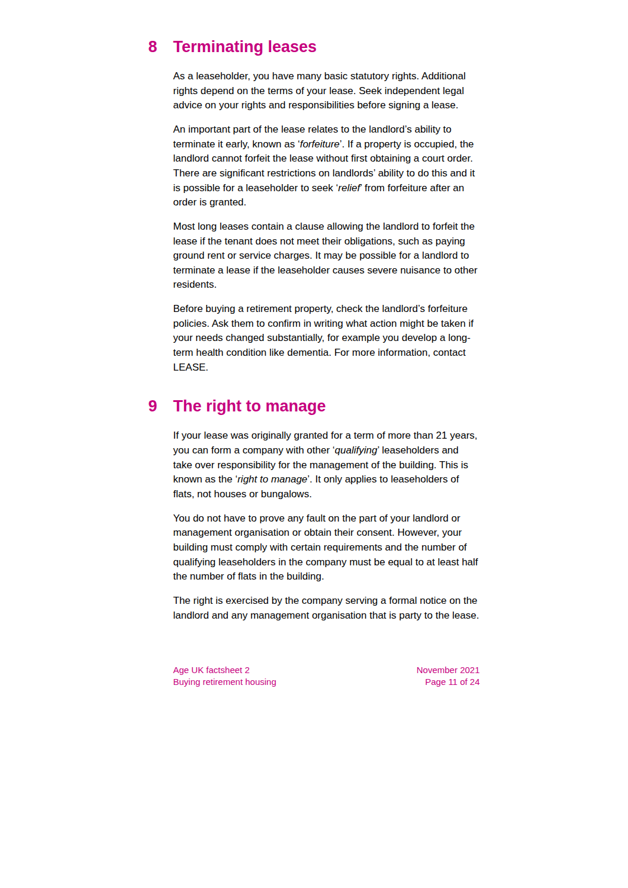8 Terminating leases
As a leaseholder, you have many basic statutory rights. Additional rights depend on the terms of your lease. Seek independent legal advice on your rights and responsibilities before signing a lease.
An important part of the lease relates to the landlord’s ability to terminate it early, known as ‘forfeiture’. If a property is occupied, the landlord cannot forfeit the lease without first obtaining a court order. There are significant restrictions on landlords’ ability to do this and it is possible for a leaseholder to seek ‘relief’ from forfeiture after an order is granted.
Most long leases contain a clause allowing the landlord to forfeit the lease if the tenant does not meet their obligations, such as paying ground rent or service charges. It may be possible for a landlord to terminate a lease if the leaseholder causes severe nuisance to other residents.
Before buying a retirement property, check the landlord’s forfeiture policies. Ask them to confirm in writing what action might be taken if your needs changed substantially, for example you develop a long-term health condition like dementia. For more information, contact LEASE.
9 The right to manage
If your lease was originally granted for a term of more than 21 years, you can form a company with other ‘qualifying’ leaseholders and take over responsibility for the management of the building. This is known as the ‘right to manage’. It only applies to leaseholders of flats, not houses or bungalows.
You do not have to prove any fault on the part of your landlord or management organisation or obtain their consent. However, your building must comply with certain requirements and the number of qualifying leaseholders in the company must be equal to at least half the number of flats in the building.
The right is exercised by the company serving a formal notice on the landlord and any management organisation that is party to the lease.
Age UK factsheet 2
Buying retirement housing
November 2021
Page 11 of 24